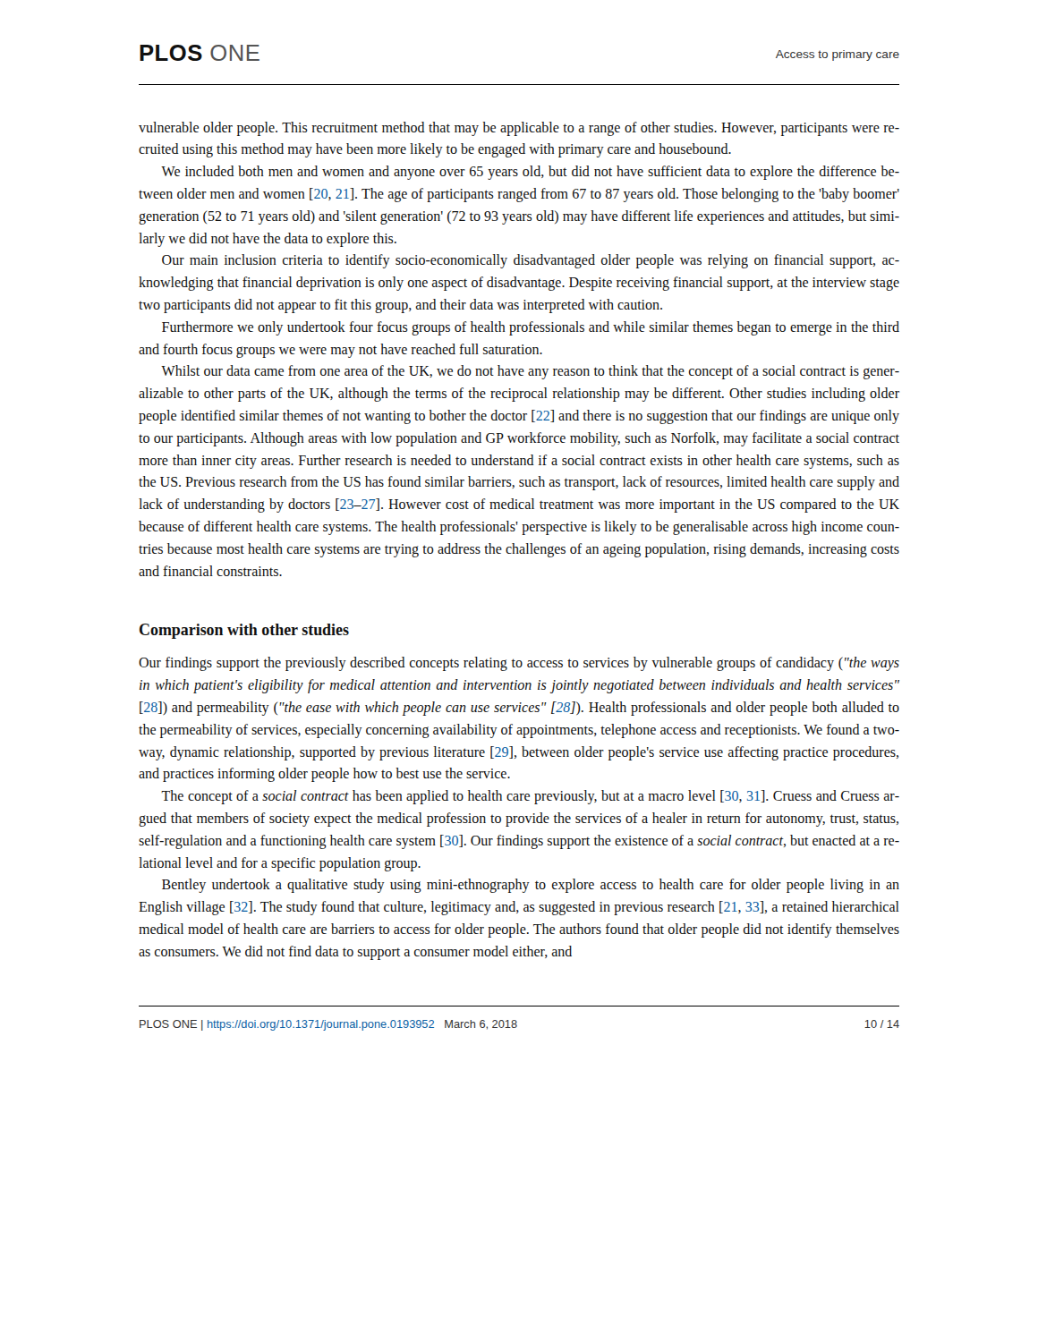PLOS ONE
Access to primary care
vulnerable older people. This recruitment method that may be applicable to a range of other studies. However, participants were recruited using this method may have been more likely to be engaged with primary care and housebound.
We included both men and women and anyone over 65 years old, but did not have sufficient data to explore the difference between older men and women [20, 21]. The age of participants ranged from 67 to 87 years old. Those belonging to the 'baby boomer' generation (52 to 71 years old) and 'silent generation' (72 to 93 years old) may have different life experiences and attitudes, but similarly we did not have the data to explore this.
Our main inclusion criteria to identify socio-economically disadvantaged older people was relying on financial support, acknowledging that financial deprivation is only one aspect of disadvantage. Despite receiving financial support, at the interview stage two participants did not appear to fit this group, and their data was interpreted with caution.
Furthermore we only undertook four focus groups of health professionals and while similar themes began to emerge in the third and fourth focus groups we were may not have reached full saturation.
Whilst our data came from one area of the UK, we do not have any reason to think that the concept of a social contract is generalizable to other parts of the UK, although the terms of the reciprocal relationship may be different. Other studies including older people identified similar themes of not wanting to bother the doctor [22] and there is no suggestion that our findings are unique only to our participants. Although areas with low population and GP workforce mobility, such as Norfolk, may facilitate a social contract more than inner city areas. Further research is needed to understand if a social contract exists in other health care systems, such as the US. Previous research from the US has found similar barriers, such as transport, lack of resources, limited health care supply and lack of understanding by doctors [23–27]. However cost of medical treatment was more important in the US compared to the UK because of different health care systems. The health professionals' perspective is likely to be generalisable across high income countries because most health care systems are trying to address the challenges of an ageing population, rising demands, increasing costs and financial constraints.
Comparison with other studies
Our findings support the previously described concepts relating to access to services by vulnerable groups of candidacy ("the ways in which patient's eligibility for medical attention and intervention is jointly negotiated between individuals and health services" [28]) and permeability ("the ease with which people can use services" [28]). Health professionals and older people both alluded to the permeability of services, especially concerning availability of appointments, telephone access and receptionists. We found a two-way, dynamic relationship, supported by previous literature [29], between older people's service use affecting practice procedures, and practices informing older people how to best use the service.
The concept of a social contract has been applied to health care previously, but at a macro level [30, 31]. Cruess and Cruess argued that members of society expect the medical profession to provide the services of a healer in return for autonomy, trust, status, self-regulation and a functioning health care system [30]. Our findings support the existence of a social contract, but enacted at a relational level and for a specific population group.
Bentley undertook a qualitative study using mini-ethnography to explore access to health care for older people living in an English village [32]. The study found that culture, legitimacy and, as suggested in previous research [21, 33], a retained hierarchical medical model of health care are barriers to access for older people. The authors found that older people did not identify themselves as consumers. We did not find data to support a consumer model either, and
PLOS ONE | https://doi.org/10.1371/journal.pone.0193952 March 6, 2018
10 / 14